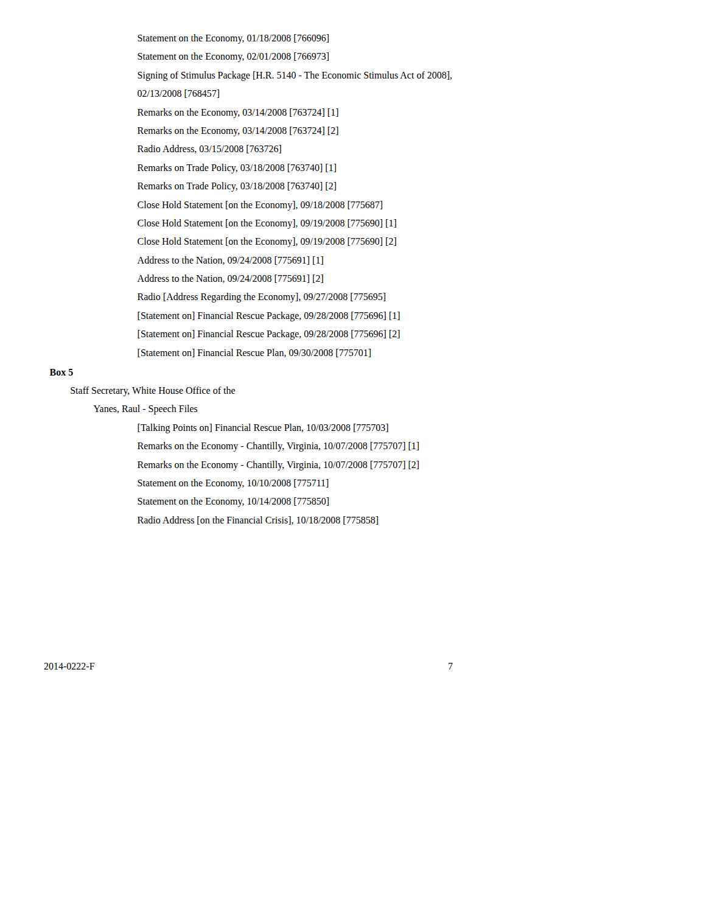Statement on the Economy, 01/18/2008 [766096]
Statement on the Economy, 02/01/2008 [766973]
Signing of Stimulus Package [H.R. 5140 - The Economic Stimulus Act of 2008], 02/13/2008 [768457]
Remarks on the Economy, 03/14/2008 [763724] [1]
Remarks on the Economy, 03/14/2008 [763724] [2]
Radio Address, 03/15/2008 [763726]
Remarks on Trade Policy, 03/18/2008 [763740] [1]
Remarks on Trade Policy, 03/18/2008 [763740] [2]
Close Hold Statement [on the Economy], 09/18/2008 [775687]
Close Hold Statement [on the Economy], 09/19/2008 [775690] [1]
Close Hold Statement [on the Economy], 09/19/2008 [775690] [2]
Address to the Nation, 09/24/2008 [775691] [1]
Address to the Nation, 09/24/2008 [775691] [2]
Radio [Address Regarding the Economy], 09/27/2008 [775695]
[Statement on] Financial Rescue Package, 09/28/2008 [775696] [1]
[Statement on] Financial Rescue Package, 09/28/2008 [775696] [2]
[Statement on] Financial Rescue Plan, 09/30/2008 [775701]
Box 5
Staff Secretary, White House Office of the
Yanes, Raul - Speech Files
[Talking Points on] Financial Rescue Plan, 10/03/2008 [775703]
Remarks on the Economy - Chantilly, Virginia, 10/07/2008 [775707] [1]
Remarks on the Economy - Chantilly, Virginia, 10/07/2008 [775707] [2]
Statement on the Economy, 10/10/2008 [775711]
Statement on the Economy, 10/14/2008 [775850]
Radio Address [on the Financial Crisis], 10/18/2008 [775858]
2014-0222-F 7